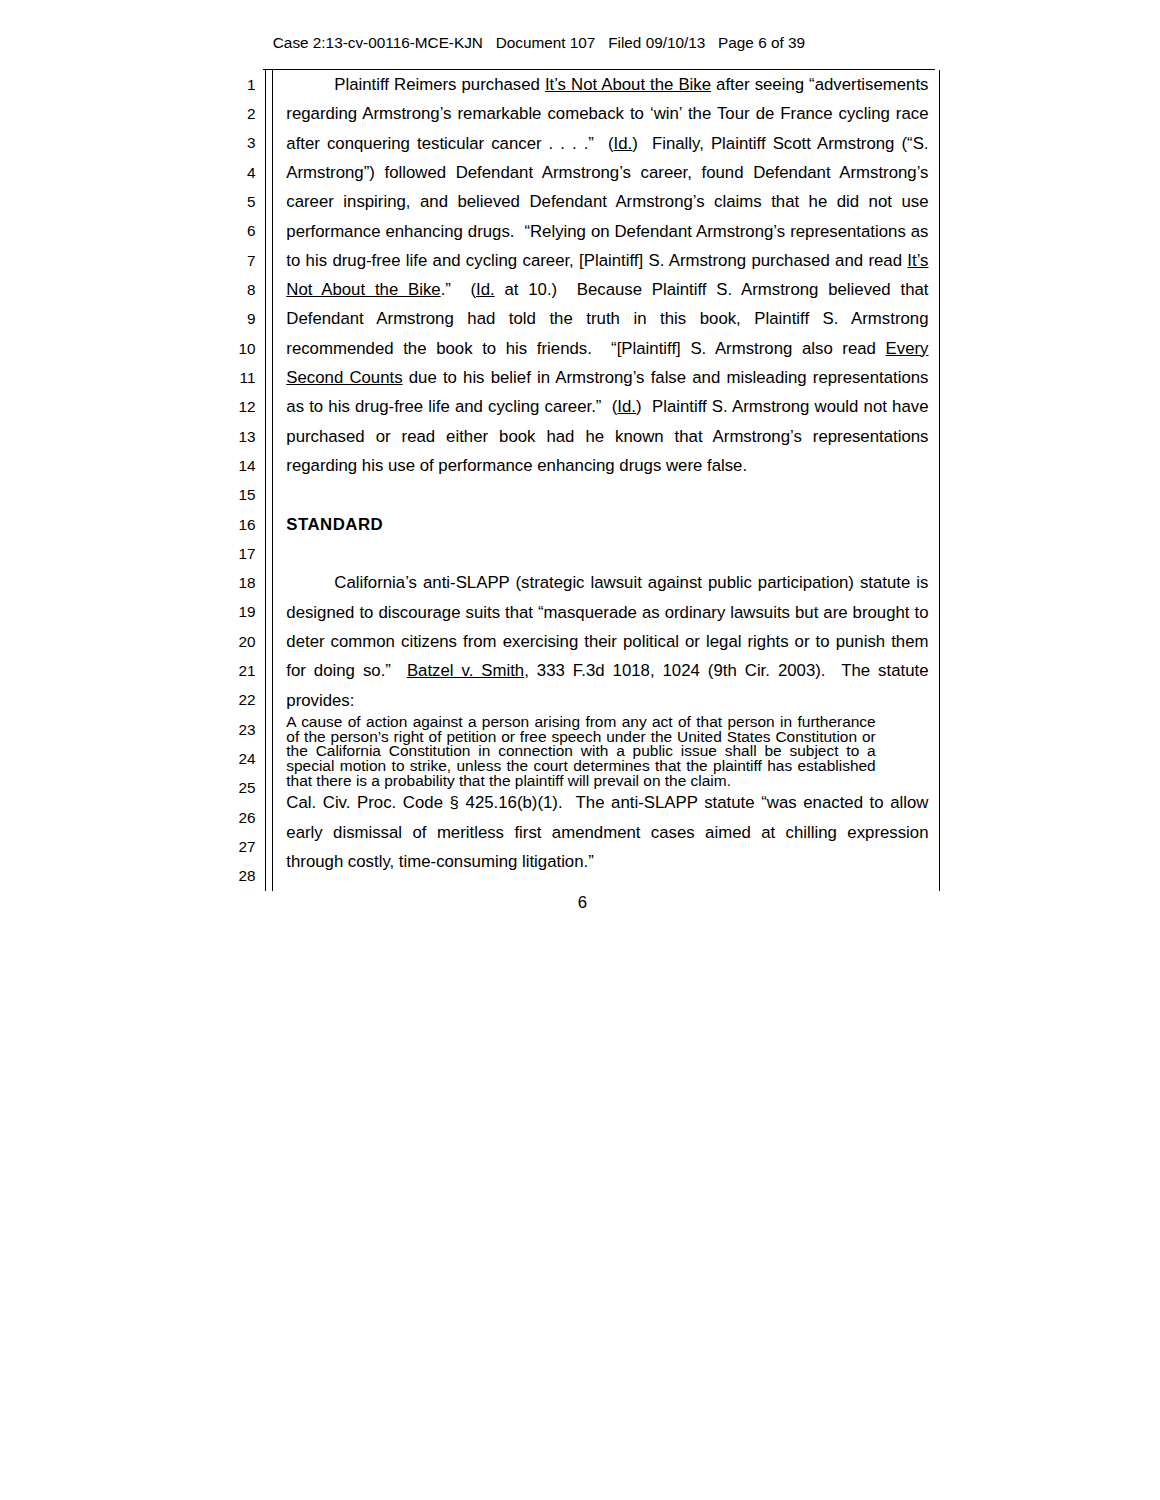Case 2:13-cv-00116-MCE-KJN Document 107 Filed 09/10/13 Page 6 of 39
1
2
3
4
5
6
7
8
9
10
11
12
13
14
15
16
17
18
19
20
21
22
23
24
25
26
27
28
Plaintiff Reimers purchased It’s Not About the Bike after seeing “advertisements regarding Armstrong’s remarkable comeback to ‘win’ the Tour de France cycling race after conquering testicular cancer . . . .” (Id.) Finally, Plaintiff Scott Armstrong (“S. Armstrong”) followed Defendant Armstrong’s career, found Defendant Armstrong’s career inspiring, and believed Defendant Armstrong’s claims that he did not use performance enhancing drugs. “Relying on Defendant Armstrong’s representations as to his drug-free life and cycling career, [Plaintiff] S. Armstrong purchased and read It’s Not About the Bike.” (Id. at 10.) Because Plaintiff S. Armstrong believed that Defendant Armstrong had told the truth in this book, Plaintiff S. Armstrong recommended the book to his friends. “[Plaintiff] S. Armstrong also read Every Second Counts due to his belief in Armstrong’s false and misleading representations as to his drug-free life and cycling career.” (Id.) Plaintiff S. Armstrong would not have purchased or read either book had he known that Armstrong’s representations regarding his use of performance enhancing drugs were false.
STANDARD
California’s anti-SLAPP (strategic lawsuit against public participation) statute is designed to discourage suits that “masquerade as ordinary lawsuits but are brought to deter common citizens from exercising their political or legal rights or to punish them for doing so.” Batzel v. Smith, 333 F.3d 1018, 1024 (9th Cir. 2003). The statute provides:
A cause of action against a person arising from any act of that person in furtherance of the person’s right of petition or free speech under the United States Constitution or the California Constitution in connection with a public issue shall be subject to a special motion to strike, unless the court determines that the plaintiff has established that there is a probability that the plaintiff will prevail on the claim.
Cal. Civ. Proc. Code § 425.16(b)(1). The anti-SLAPP statute “was enacted to allow early dismissal of meritless first amendment cases aimed at chilling expression through costly, time-consuming litigation.”
6